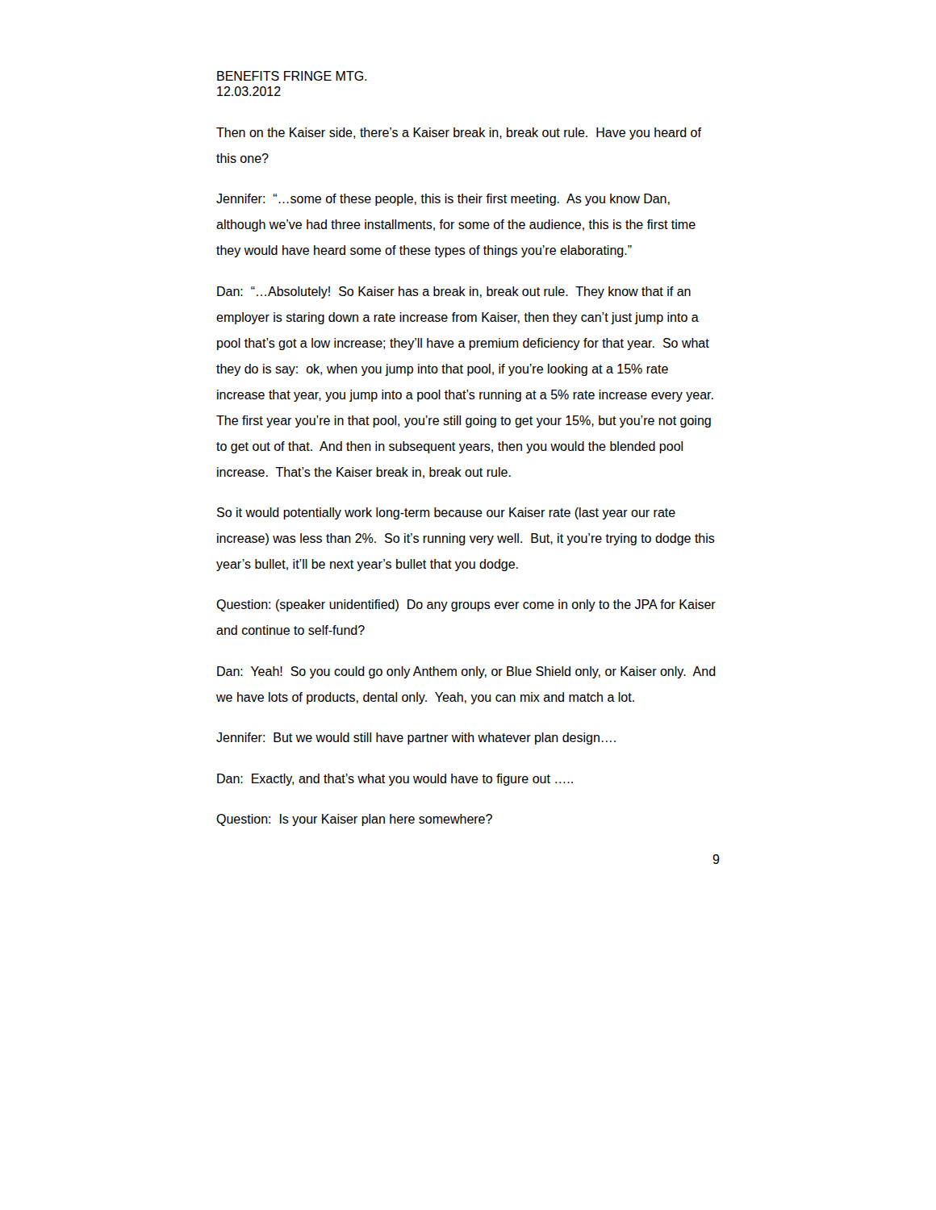BENEFITS FRINGE MTG.
12.03.2012
Then on the Kaiser side, there’s a Kaiser break in, break out rule. Have you heard of this one?
Jennifer: “…some of these people, this is their first meeting. As you know Dan, although we’ve had three installments, for some of the audience, this is the first time they would have heard some of these types of things you’re elaborating.”
Dan: “…Absolutely! So Kaiser has a break in, break out rule. They know that if an employer is staring down a rate increase from Kaiser, then they can’t just jump into a pool that’s got a low increase; they’ll have a premium deficiency for that year. So what they do is say: ok, when you jump into that pool, if you’re looking at a 15% rate increase that year, you jump into a pool that’s running at a 5% rate increase every year. The first year you’re in that pool, you’re still going to get your 15%, but you’re not going to get out of that. And then in subsequent years, then you would the blended pool increase. That’s the Kaiser break in, break out rule.
So it would potentially work long-term because our Kaiser rate (last year our rate increase) was less than 2%. So it’s running very well. But, it you’re trying to dodge this year’s bullet, it’ll be next year’s bullet that you dodge.
Question: (speaker unidentified) Do any groups ever come in only to the JPA for Kaiser and continue to self-fund?
Dan: Yeah! So you could go only Anthem only, or Blue Shield only, or Kaiser only. And we have lots of products, dental only. Yeah, you can mix and match a lot.
Jennifer: But we would still have partner with whatever plan design….
Dan: Exactly, and that’s what you would have to figure out …..
Question: Is your Kaiser plan here somewhere?
9